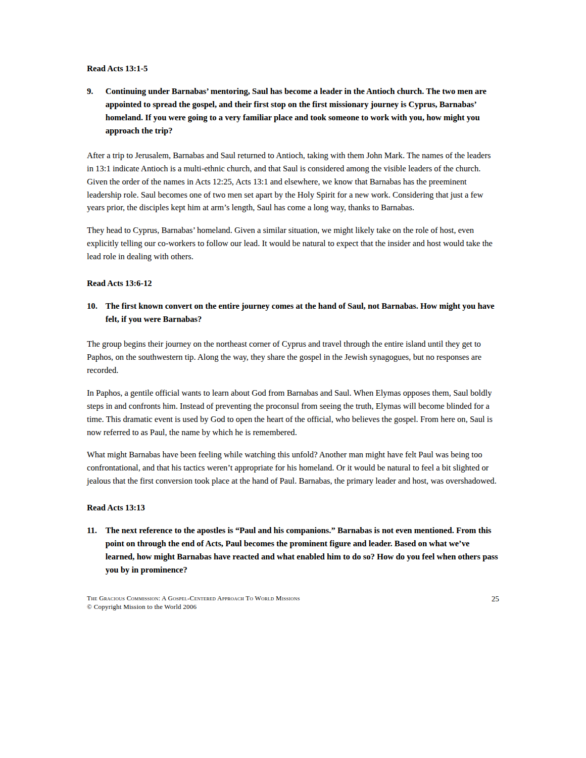Read Acts 13:1-5
9. Continuing under Barnabas’ mentoring, Saul has become a leader in the Antioch church. The two men are appointed to spread the gospel, and their first stop on the first missionary journey is Cyprus, Barnabas’ homeland. If you were going to a very familiar place and took someone to work with you, how might you approach the trip?
After a trip to Jerusalem, Barnabas and Saul returned to Antioch, taking with them John Mark. The names of the leaders in 13:1 indicate Antioch is a multi-ethnic church, and that Saul is considered among the visible leaders of the church. Given the order of the names in Acts 12:25, Acts 13:1 and elsewhere, we know that Barnabas has the preeminent leadership role. Saul becomes one of two men set apart by the Holy Spirit for a new work. Considering that just a few years prior, the disciples kept him at arm’s length, Saul has come a long way, thanks to Barnabas.
They head to Cyprus, Barnabas’ homeland. Given a similar situation, we might likely take on the role of host, even explicitly telling our co-workers to follow our lead. It would be natural to expect that the insider and host would take the lead role in dealing with others.
Read Acts 13:6-12
10. The first known convert on the entire journey comes at the hand of Saul, not Barnabas. How might you have felt, if you were Barnabas?
The group begins their journey on the northeast corner of Cyprus and travel through the entire island until they get to Paphos, on the southwestern tip. Along the way, they share the gospel in the Jewish synagogues, but no responses are recorded.
In Paphos, a gentile official wants to learn about God from Barnabas and Saul. When Elymas opposes them, Saul boldly steps in and confronts him. Instead of preventing the proconsul from seeing the truth, Elymas will become blinded for a time. This dramatic event is used by God to open the heart of the official, who believes the gospel. From here on, Saul is now referred to as Paul, the name by which he is remembered.
What might Barnabas have been feeling while watching this unfold? Another man might have felt Paul was being too confrontational, and that his tactics weren’t appropriate for his homeland. Or it would be natural to feel a bit slighted or jealous that the first conversion took place at the hand of Paul. Barnabas, the primary leader and host, was overshadowed.
Read Acts 13:13
11. The next reference to the apostles is “Paul and his companions.” Barnabas is not even mentioned. From this point on through the end of Acts, Paul becomes the prominent figure and leader. Based on what we’ve learned, how might Barnabas have reacted and what enabled him to do so? How do you feel when others pass you by in prominence?
The Gracious Commission: A Gospel-Centered Approach To World Missions
© Copyright Mission to the World 2006
25